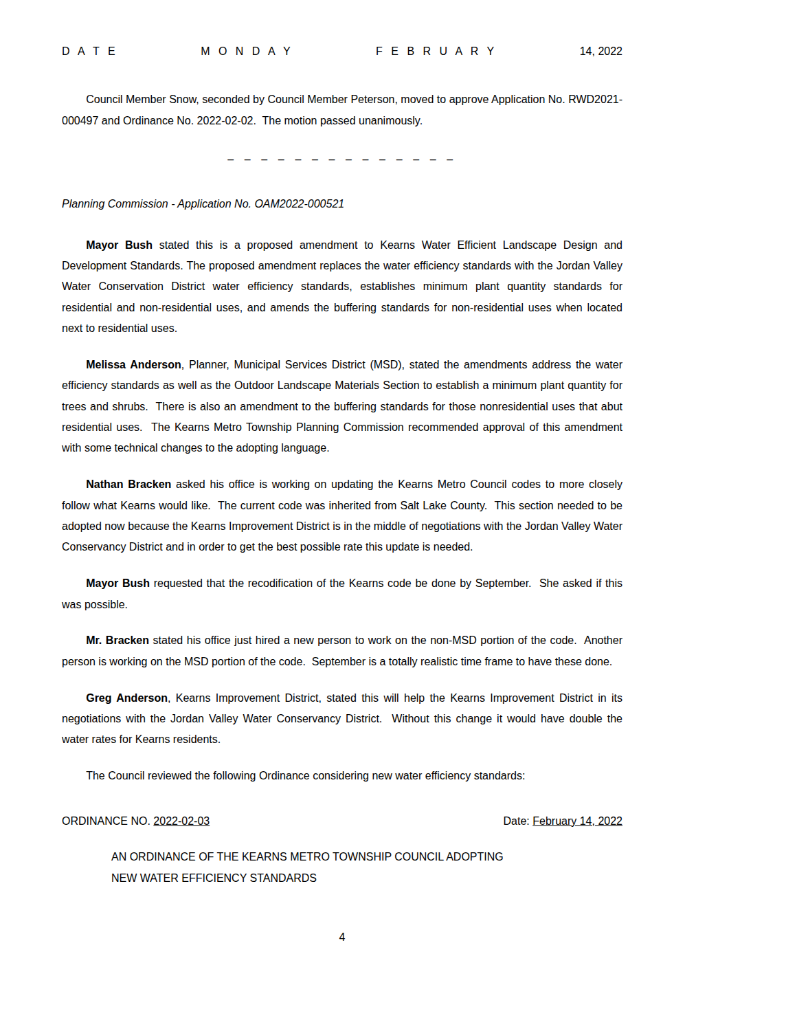D A T E M O N D A Y F E B R U A R Y 14, 2022
Council Member Snow, seconded by Council Member Peterson, moved to approve Application No. RWD2021-000497 and Ordinance No. 2022-02-02. The motion passed unanimously.
– – – – – – – – – – – – – –
Planning Commission - Application No. OAM2022-000521
Mayor Bush stated this is a proposed amendment to Kearns Water Efficient Landscape Design and Development Standards. The proposed amendment replaces the water efficiency standards with the Jordan Valley Water Conservation District water efficiency standards, establishes minimum plant quantity standards for residential and non-residential uses, and amends the buffering standards for non-residential uses when located next to residential uses.
Melissa Anderson, Planner, Municipal Services District (MSD), stated the amendments address the water efficiency standards as well as the Outdoor Landscape Materials Section to establish a minimum plant quantity for trees and shrubs. There is also an amendment to the buffering standards for those nonresidential uses that abut residential uses. The Kearns Metro Township Planning Commission recommended approval of this amendment with some technical changes to the adopting language.
Nathan Bracken asked his office is working on updating the Kearns Metro Council codes to more closely follow what Kearns would like. The current code was inherited from Salt Lake County. This section needed to be adopted now because the Kearns Improvement District is in the middle of negotiations with the Jordan Valley Water Conservancy District and in order to get the best possible rate this update is needed.
Mayor Bush requested that the recodification of the Kearns code be done by September. She asked if this was possible.
Mr. Bracken stated his office just hired a new person to work on the non-MSD portion of the code. Another person is working on the MSD portion of the code. September is a totally realistic time frame to have these done.
Greg Anderson, Kearns Improvement District, stated this will help the Kearns Improvement District in its negotiations with the Jordan Valley Water Conservancy District. Without this change it would have double the water rates for Kearns residents.
The Council reviewed the following Ordinance considering new water efficiency standards:
ORDINANCE NO. 2022-02-03 Date: February 14, 2022
AN ORDINANCE OF THE KEARNS METRO TOWNSHIP COUNCIL ADOPTING
NEW WATER EFFICIENCY STANDARDS
4